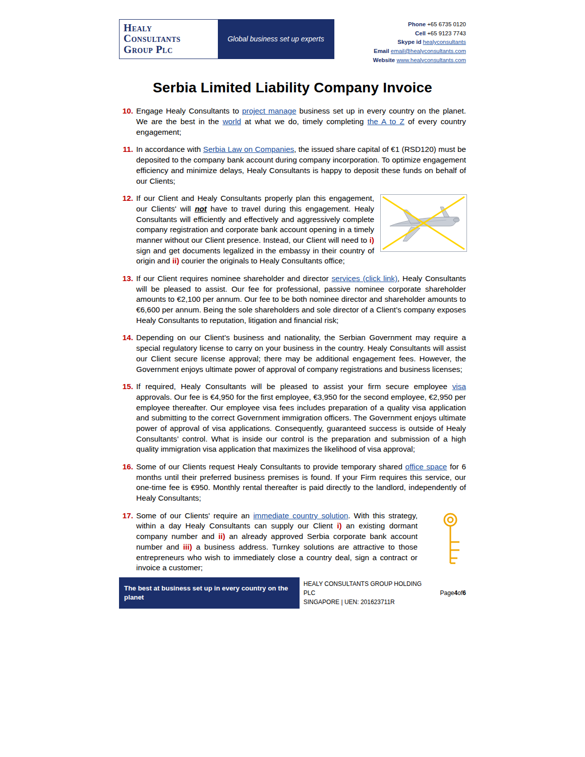Healy
Consultants
Group Plc
Global business set up experts
Phone +65 6735 0120
Cell +65 9123 7743
Skype id healyconsultants
Email email@healyconsultants.com
Website www.healyconsultants.com
Serbia Limited Liability Company Invoice
Engage Healy Consultants to project manage business set up in every country on the planet. We are the best in the world at what we do, timely completing the A to Z of every country engagement;
In accordance with Serbia Law on Companies, the issued share capital of €1 (RSD120) must be deposited to the company bank account during company incorporation. To optimize engagement efficiency and minimize delays, Healy Consultants is happy to deposit these funds on behalf of our Clients;
If our Client and Healy Consultants properly plan this engagement, our Clients' will not have to travel during this engagement. Healy Consultants will efficiently and effectively and aggressively complete company registration and corporate bank account opening in a timely manner without our Client presence. Instead, our Client will need to i) sign and get documents legalized in the embassy in their country of origin and ii) courier the originals to Healy Consultants office;
If our Client requires nominee shareholder and director services (click link), Healy Consultants will be pleased to assist. Our fee for professional, passive nominee corporate shareholder amounts to €2,100 per annum. Our fee to be both nominee director and shareholder amounts to €6,600 per annum. Being the sole shareholders and sole director of a Client’s company exposes Healy Consultants to reputation, litigation and financial risk;
Depending on our Client’s business and nationality, the Serbian Government may require a special regulatory license to carry on your business in the country. Healy Consultants will assist our Client secure license approval; there may be additional engagement fees. However, the Government enjoys ultimate power of approval of company registrations and business licenses;
If required, Healy Consultants will be pleased to assist your firm secure employee visa approvals. Our fee is €4,950 for the first employee, €3,950 for the second employee, €2,950 per employee thereafter. Our employee visa fees includes preparation of a quality visa application and submitting to the correct Government immigration officers. The Government enjoys ultimate power of approval of visa applications. Consequently, guaranteed success is outside of Healy Consultants’ control. What is inside our control is the preparation and submission of a high quality immigration visa application that maximizes the likelihood of visa approval;
Some of our Clients request Healy Consultants to provide temporary shared office space for 6 months until their preferred business premises is found. If your Firm requires this service, our one-time fee is €950. Monthly rental thereafter is paid directly to the landlord, independently of Healy Consultants;
Some of our Clients' require an immediate country solution. With this strategy, within a day Healy Consultants can supply our Client i) an existing dormant company number and ii) an already approved Serbia corporate bank account number and iii) a business address. Turnkey solutions are attractive to those entrepreneurs who wish to immediately close a country deal, sign a contract or invoice a customer;
The best at business set up in every country on the planet
HEALY CONSULTANTS GROUP HOLDING PLC
SINGAPORE | UEN: 201623711R
Page 4 of 6